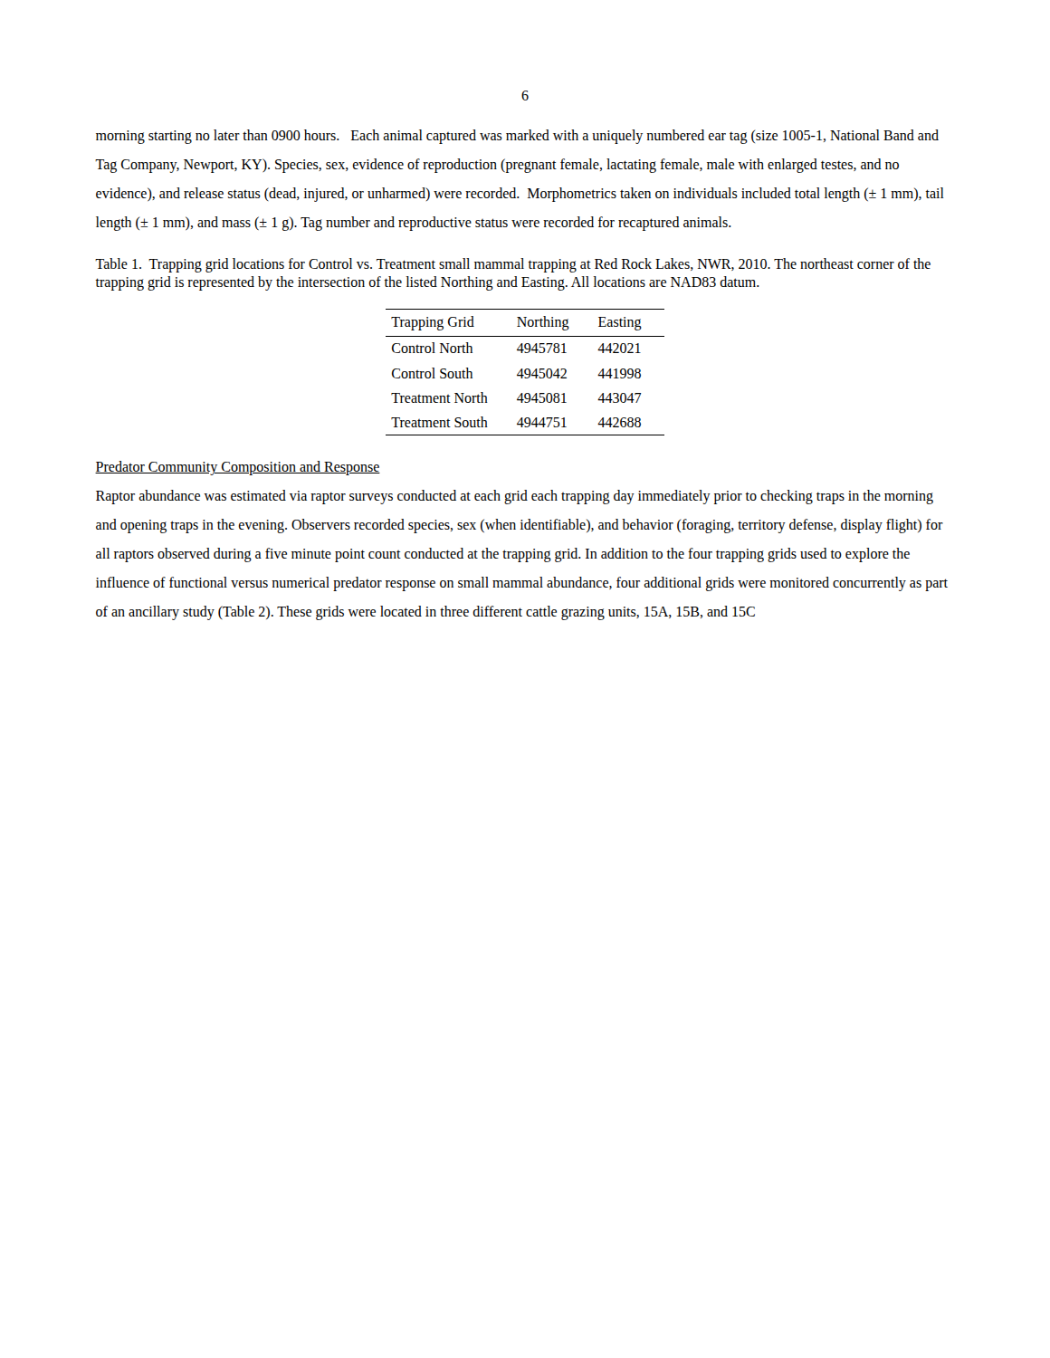6
morning starting no later than 0900 hours. Each animal captured was marked with a uniquely numbered ear tag (size 1005-1, National Band and Tag Company, Newport, KY). Species, sex, evidence of reproduction (pregnant female, lactating female, male with enlarged testes, and no evidence), and release status (dead, injured, or unharmed) were recorded. Morphometrics taken on individuals included total length (± 1 mm), tail length (± 1 mm), and mass (± 1 g). Tag number and reproductive status were recorded for recaptured animals.
Table 1. Trapping grid locations for Control vs. Treatment small mammal trapping at Red Rock Lakes, NWR, 2010. The northeast corner of the trapping grid is represented by the intersection of the listed Northing and Easting. All locations are NAD83 datum.
| Trapping Grid | Northing | Easting |
| --- | --- | --- |
| Control North | 4945781 | 442021 |
| Control South | 4945042 | 441998 |
| Treatment North | 4945081 | 443047 |
| Treatment South | 4944751 | 442688 |
Predator Community Composition and Response
Raptor abundance was estimated via raptor surveys conducted at each grid each trapping day immediately prior to checking traps in the morning and opening traps in the evening. Observers recorded species, sex (when identifiable), and behavior (foraging, territory defense, display flight) for all raptors observed during a five minute point count conducted at the trapping grid. In addition to the four trapping grids used to explore the influence of functional versus numerical predator response on small mammal abundance, four additional grids were monitored concurrently as part of an ancillary study (Table 2). These grids were located in three different cattle grazing units, 15A, 15B, and 15C